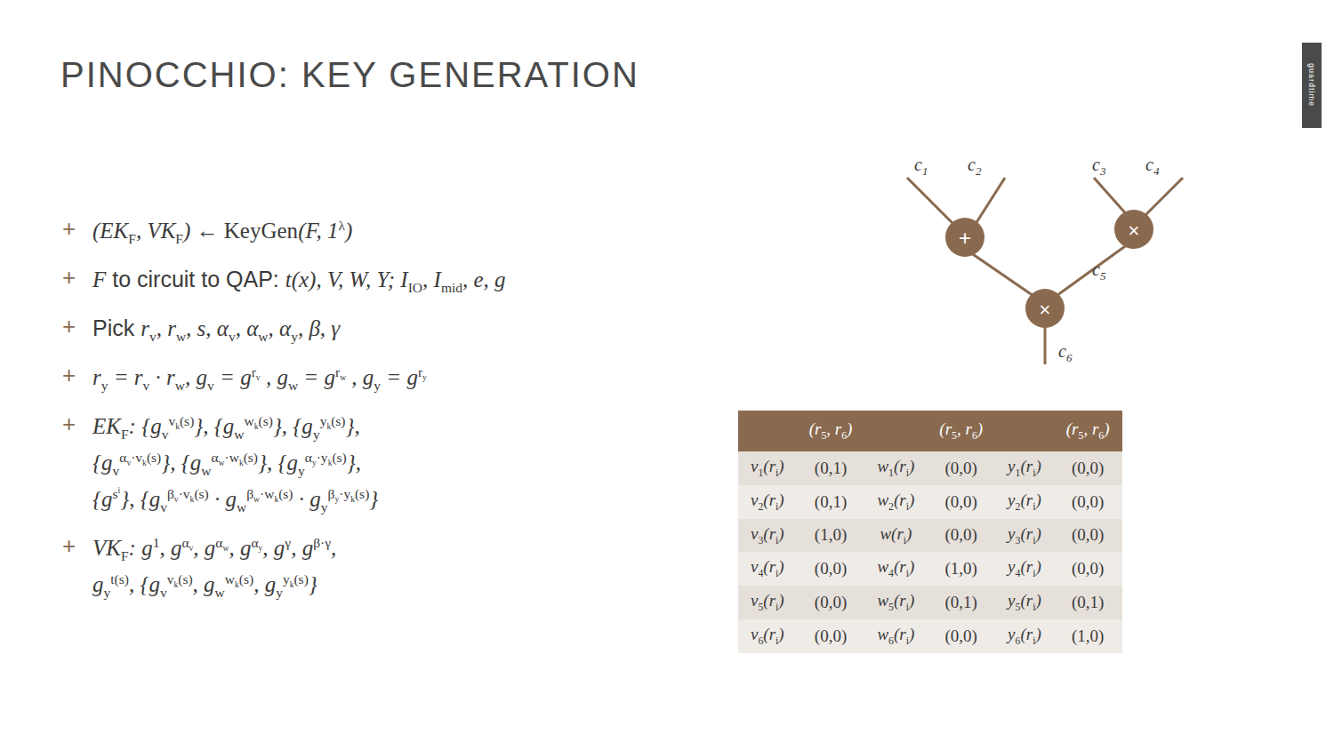Pinocchio: Key Generation
guardtime
(EKF, VKF) ← KeyGen(F, 1λ)
F to circuit to QAP: t(x), V, W, Y; IIO, Imid, e, g
Pick rv, rw, s, αv, αw, αy, β, γ
ry = rv · rw, gv = grv , gw = grw , gy = gry
EKF: {gvvk(s)}, {gwwk(s)}, {gyyk(s)},
{gvαv·vk(s)}, {gwαw·wk(s)}, {gyαy·yk(s)},
{gsi}, {gvβv·vk(s) · gwβw·wk(s) · gyβy·yk(s)}
VKF: g1, gαv, gαw, gαy, gγ, gβ·γ,
gyt(s), {gvvk(s), gwwk(s), gyyk(s)}
+ × × c1 c2 c3 c4 c5 c6
| | (r 5 , r 6 ) | | (r 5 , r 6 ) | | (r 5 , r 6 ) |
| --- | --- | --- | --- | --- | --- |
| v 1 (r i ) | (0,1) | w 1 (r i ) | (0,0) | y 1 (r i ) | (0,0) |
| v 2 (r i ) | (0,1) | w 2 (r i ) | (0,0) | y 2 (r i ) | (0,0) |
| v 3 (r i ) | (1,0) | w(r i ) | (0,0) | y 3 (r i ) | (0,0) |
| v 4 (r i ) | (0,0) | w 4 (r i ) | (1,0) | y 4 (r i ) | (0,0) |
| v 5 (r i ) | (0,0) | w 5 (r i ) | (0,1) | y 5 (r i ) | (0,1) |
| v 6 (r i ) | (0,0) | w 6 (r i ) | (0,0) | y 6 (r i ) | (1,0) |